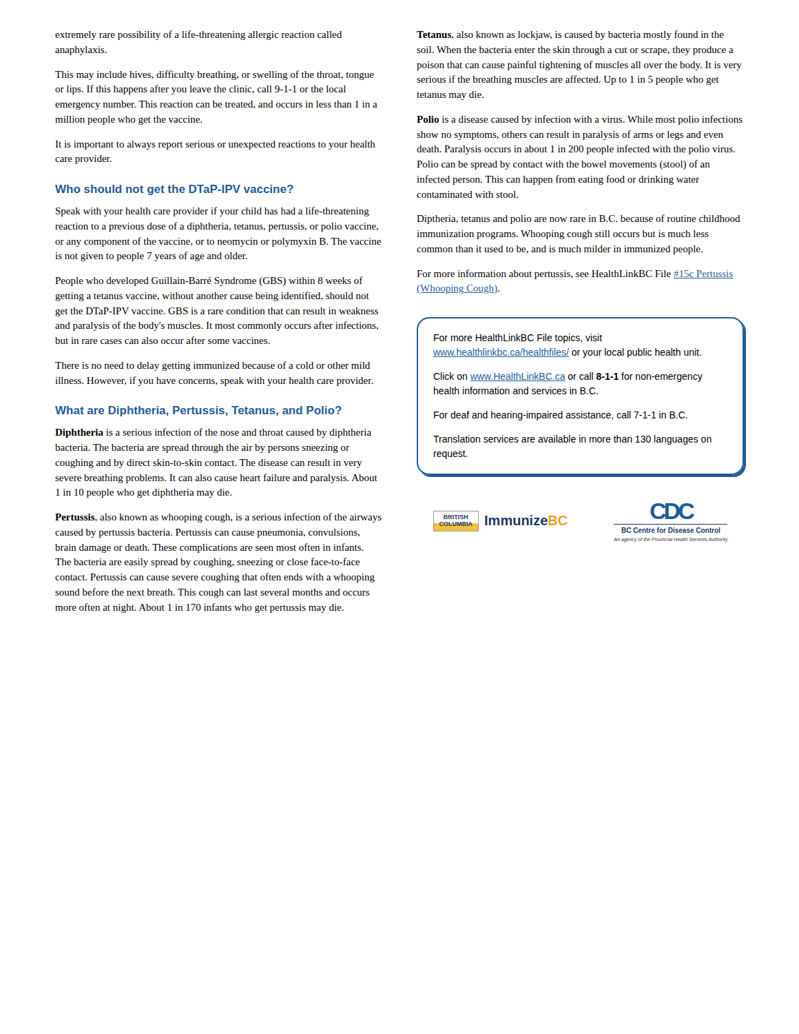extremely rare possibility of a life-threatening allergic reaction called anaphylaxis.
This may include hives, difficulty breathing, or swelling of the throat, tongue or lips. If this happens after you leave the clinic, call 9-1-1 or the local emergency number. This reaction can be treated, and occurs in less than 1 in a million people who get the vaccine.
It is important to always report serious or unexpected reactions to your health care provider.
Who should not get the DTaP-IPV vaccine?
Speak with your health care provider if your child has had a life-threatening reaction to a previous dose of a diphtheria, tetanus, pertussis, or polio vaccine, or any component of the vaccine, or to neomycin or polymyxin B. The vaccine is not given to people 7 years of age and older.
People who developed Guillain-Barré Syndrome (GBS) within 8 weeks of getting a tetanus vaccine, without another cause being identified, should not get the DTaP-IPV vaccine. GBS is a rare condition that can result in weakness and paralysis of the body's muscles. It most commonly occurs after infections, but in rare cases can also occur after some vaccines.
There is no need to delay getting immunized because of a cold or other mild illness. However, if you have concerns, speak with your health care provider.
What are Diphtheria, Pertussis, Tetanus, and Polio?
Diphtheria is a serious infection of the nose and throat caused by diphtheria bacteria. The bacteria are spread through the air by persons sneezing or coughing and by direct skin-to-skin contact. The disease can result in very severe breathing problems. It can also cause heart failure and paralysis. About 1 in 10 people who get diphtheria may die.
Pertussis, also known as whooping cough, is a serious infection of the airways caused by pertussis bacteria. Pertussis can cause pneumonia, convulsions, brain damage or death. These complications are seen most often in infants. The bacteria are easily spread by coughing, sneezing or close face-to-face contact. Pertussis can cause severe coughing that often ends with a whooping sound before the next breath. This cough can last several months and occurs more often at night. About 1 in 170 infants who get pertussis may die.
Tetanus, also known as lockjaw, is caused by bacteria mostly found in the soil. When the bacteria enter the skin through a cut or scrape, they produce a poison that can cause painful tightening of muscles all over the body. It is very serious if the breathing muscles are affected. Up to 1 in 5 people who get tetanus may die.
Polio is a disease caused by infection with a virus. While most polio infections show no symptoms, others can result in paralysis of arms or legs and even death. Paralysis occurs in about 1 in 200 people infected with the polio virus. Polio can be spread by contact with the bowel movements (stool) of an infected person. This can happen from eating food or drinking water contaminated with stool.
Diptheria, tetanus and polio are now rare in B.C. because of routine childhood immunization programs. Whooping cough still occurs but is much less common than it used to be, and is much milder in immunized people.
For more information about pertussis, see HealthLinkBC File #15c Pertussis (Whooping Cough).
For more HealthLinkBC File topics, visit www.healthlinkbc.ca/healthfiles/ or your local public health unit.
Click on www.HealthLinkBC.ca or call 8-1-1 for non-emergency health information and services in B.C.
For deaf and hearing-impaired assistance, call 7-1-1 in B.C.
Translation services are available in more than 130 languages on request.
BRITISH
COLUMBIA
ImmunizeBC
CDC
BC Centre for Disease Control
An agency of the Provincial Health Services Authority